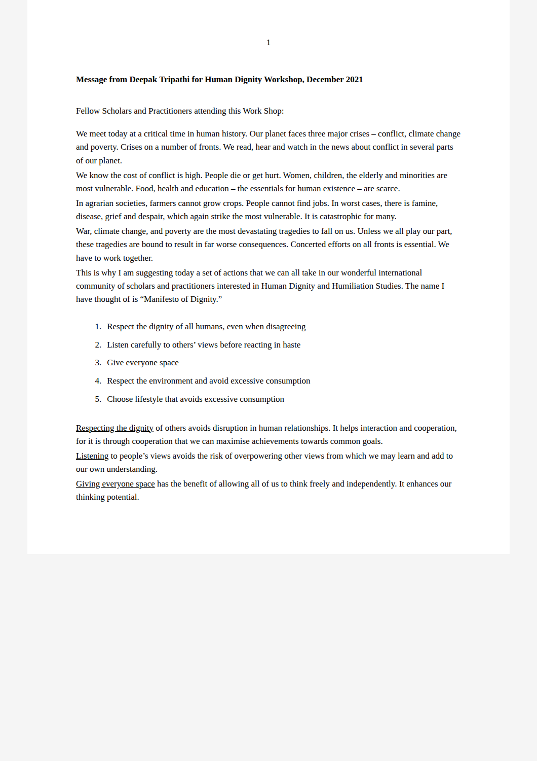1
Message from Deepak Tripathi for Human Dignity Workshop, December 2021
Fellow Scholars and Practitioners attending this Work Shop:
We meet today at a critical time in human history. Our planet faces three major crises – conflict, climate change and poverty. Crises on a number of fronts. We read, hear and watch in the news about conflict in several parts of our planet.
We know the cost of conflict is high. People die or get hurt. Women, children, the elderly and minorities are most vulnerable. Food, health and education – the essentials for human existence – are scarce.
In agrarian societies, farmers cannot grow crops. People cannot find jobs. In worst cases, there is famine, disease, grief and despair, which again strike the most vulnerable. It is catastrophic for many.
War, climate change, and poverty are the most devastating tragedies to fall on us. Unless we all play our part, these tragedies are bound to result in far worse consequences. Concerted efforts on all fronts is essential. We have to work together.
This is why I am suggesting today a set of actions that we can all take in our wonderful international community of scholars and practitioners interested in Human Dignity and Humiliation Studies. The name I have thought of is “Manifesto of Dignity.”
Respect the dignity of all humans, even when disagreeing
Listen carefully to others’ views before reacting in haste
Give everyone space
Respect the environment and avoid excessive consumption
Choose lifestyle that avoids excessive consumption
Respecting the dignity of others avoids disruption in human relationships. It helps interaction and cooperation, for it is through cooperation that we can maximise achievements towards common goals.
Listening to people’s views avoids the risk of overpowering other views from which we may learn and add to our own understanding.
Giving everyone space has the benefit of allowing all of us to think freely and independently. It enhances our thinking potential.